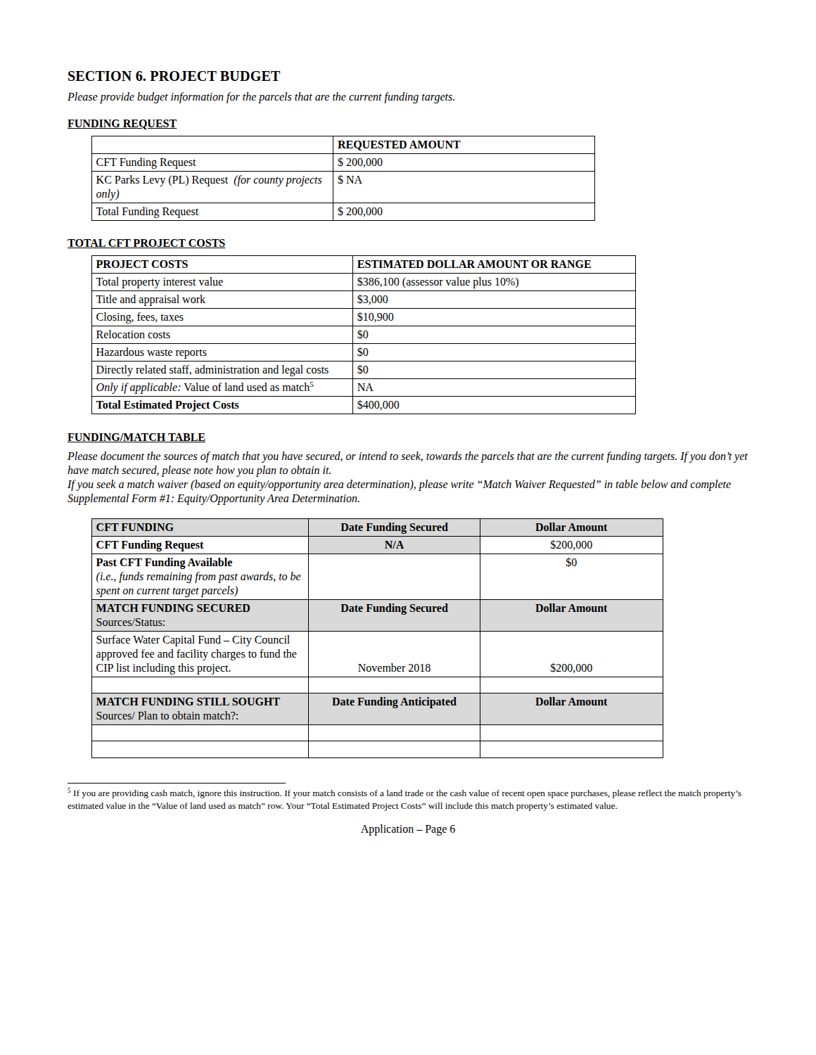SECTION 6. PROJECT BUDGET
Please provide budget information for the parcels that are the current funding targets.
FUNDING REQUEST
| | REQUESTED AMOUNT |
| CFT Funding Request | $ 200,000 |
| KC Parks Levy (PL) Request (for county projects only) | $ NA |
| Total Funding Request | $ 200,000 |
TOTAL CFT PROJECT COSTS
| PROJECT COSTS | ESTIMATED DOLLAR AMOUNT OR RANGE |
| --- | --- |
| Total property interest value | $386,100 (assessor value plus 10%) |
| Title and appraisal work | $3,000 |
| Closing, fees, taxes | $10,900 |
| Relocation costs | $0 |
| Hazardous waste reports | $0 |
| Directly related staff, administration and legal costs | $0 |
| Only if applicable: Value of land used as match 5 | NA |
| Total Estimated Project Costs | $400,000 |
FUNDING/MATCH TABLE
Please document the sources of match that you have secured, or intend to seek, towards the parcels that are the current funding targets. If you don’t yet have match secured, please note how you plan to obtain it.
If you seek a match waiver (based on equity/opportunity area determination), please write “Match Waiver Requested” in table below and complete Supplemental Form #1: Equity/Opportunity Area Determination.
| CFT FUNDING | Date Funding Secured | Dollar Amount |
| --- | --- | --- |
| CFT Funding Request | N/A | $200,000 |
| Past CFT Funding Available (i.e., funds remaining from past awards, to be spent on current target parcels) | | $0 |
| MATCH FUNDING SECURED Sources/Status: | Date Funding Secured | Dollar Amount |
| Surface Water Capital Fund – City Council approved fee and facility charges to fund the CIP list including this project. | November 2018 | $200,000 |
| MATCH FUNDING STILL SOUGHT Sources/ Plan to obtain match?: | Date Funding Anticipated | Dollar Amount |
5 If you are providing cash match, ignore this instruction. If your match consists of a land trade or the cash value of recent open space purchases, please reflect the match property’s estimated value in the “Value of land used as match” row. Your “Total Estimated Project Costs” will include this match property’s estimated value.
Application – Page 6